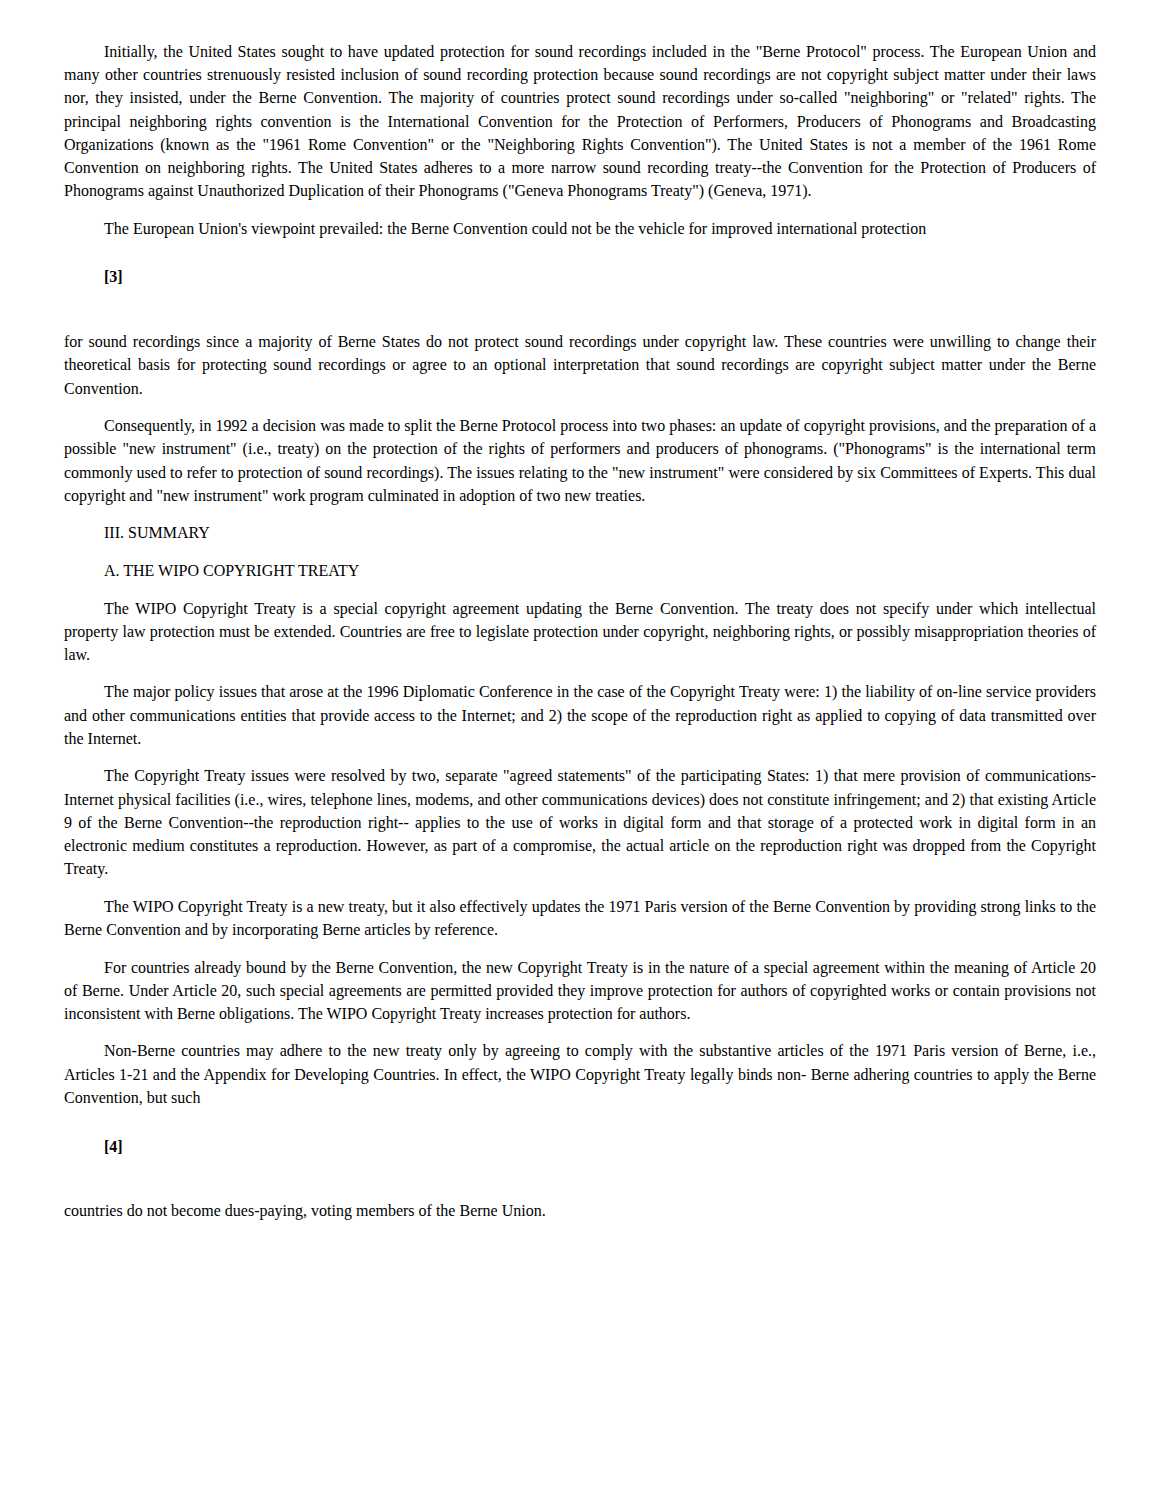Initially, the United States sought to have updated protection for sound recordings included in the "Berne Protocol" process. The European Union and many other countries strenuously resisted inclusion of sound recording protection because sound recordings are not copyright subject matter under their laws nor, they insisted, under the Berne Convention. The majority of countries protect sound recordings under so-called "neighboring" or "related" rights. The principal neighboring rights convention is the International Convention for the Protection of Performers, Producers of Phonograms and Broadcasting Organizations (known as the "1961 Rome Convention" or the "Neighboring Rights Convention"). The United States is not a member of the 1961 Rome Convention on neighboring rights. The United States adheres to a more narrow sound recording treaty--the Convention for the Protection of Producers of Phonograms against Unauthorized Duplication of their Phonograms ("Geneva Phonograms Treaty") (Geneva, 1971).
The European Union's viewpoint prevailed: the Berne Convention could not be the vehicle for improved international protection
[3]
for sound recordings since a majority of Berne States do not protect sound recordings under copyright law. These countries were unwilling to change their theoretical basis for protecting sound recordings or agree to an optional interpretation that sound recordings are copyright subject matter under the Berne Convention.
Consequently, in 1992 a decision was made to split the Berne Protocol process into two phases: an update of copyright provisions, and the preparation of a possible "new instrument" (i.e., treaty) on the protection of the rights of performers and producers of phonograms. ("Phonograms" is the international term commonly used to refer to protection of sound recordings). The issues relating to the "new instrument" were considered by six Committees of Experts. This dual copyright and "new instrument" work program culminated in adoption of two new treaties.
III. SUMMARY
A. THE WIPO COPYRIGHT TREATY
The WIPO Copyright Treaty is a special copyright agreement updating the Berne Convention. The treaty does not specify under which intellectual property law protection must be extended. Countries are free to legislate protection under copyright, neighboring rights, or possibly misappropriation theories of law.
The major policy issues that arose at the 1996 Diplomatic Conference in the case of the Copyright Treaty were: 1) the liability of on-line service providers and other communications entities that provide access to the Internet; and 2) the scope of the reproduction right as applied to copying of data transmitted over the Internet.
The Copyright Treaty issues were resolved by two, separate "agreed statements" of the participating States: 1) that mere provision of communications-Internet physical facilities (i.e., wires, telephone lines, modems, and other communications devices) does not constitute infringement; and 2) that existing Article 9 of the Berne Convention--the reproduction right-- applies to the use of works in digital form and that storage of a protected work in digital form in an electronic medium constitutes a reproduction. However, as part of a compromise, the actual article on the reproduction right was dropped from the Copyright Treaty.
The WIPO Copyright Treaty is a new treaty, but it also effectively updates the 1971 Paris version of the Berne Convention by providing strong links to the Berne Convention and by incorporating Berne articles by reference.
For countries already bound by the Berne Convention, the new Copyright Treaty is in the nature of a special agreement within the meaning of Article 20 of Berne. Under Article 20, such special agreements are permitted provided they improve protection for authors of copyrighted works or contain provisions not inconsistent with Berne obligations. The WIPO Copyright Treaty increases protection for authors.
Non-Berne countries may adhere to the new treaty only by agreeing to comply with the substantive articles of the 1971 Paris version of Berne, i.e., Articles 1-21 and the Appendix for Developing Countries. In effect, the WIPO Copyright Treaty legally binds non- Berne adhering countries to apply the Berne Convention, but such
[4]
countries do not become dues-paying, voting members of the Berne Union.